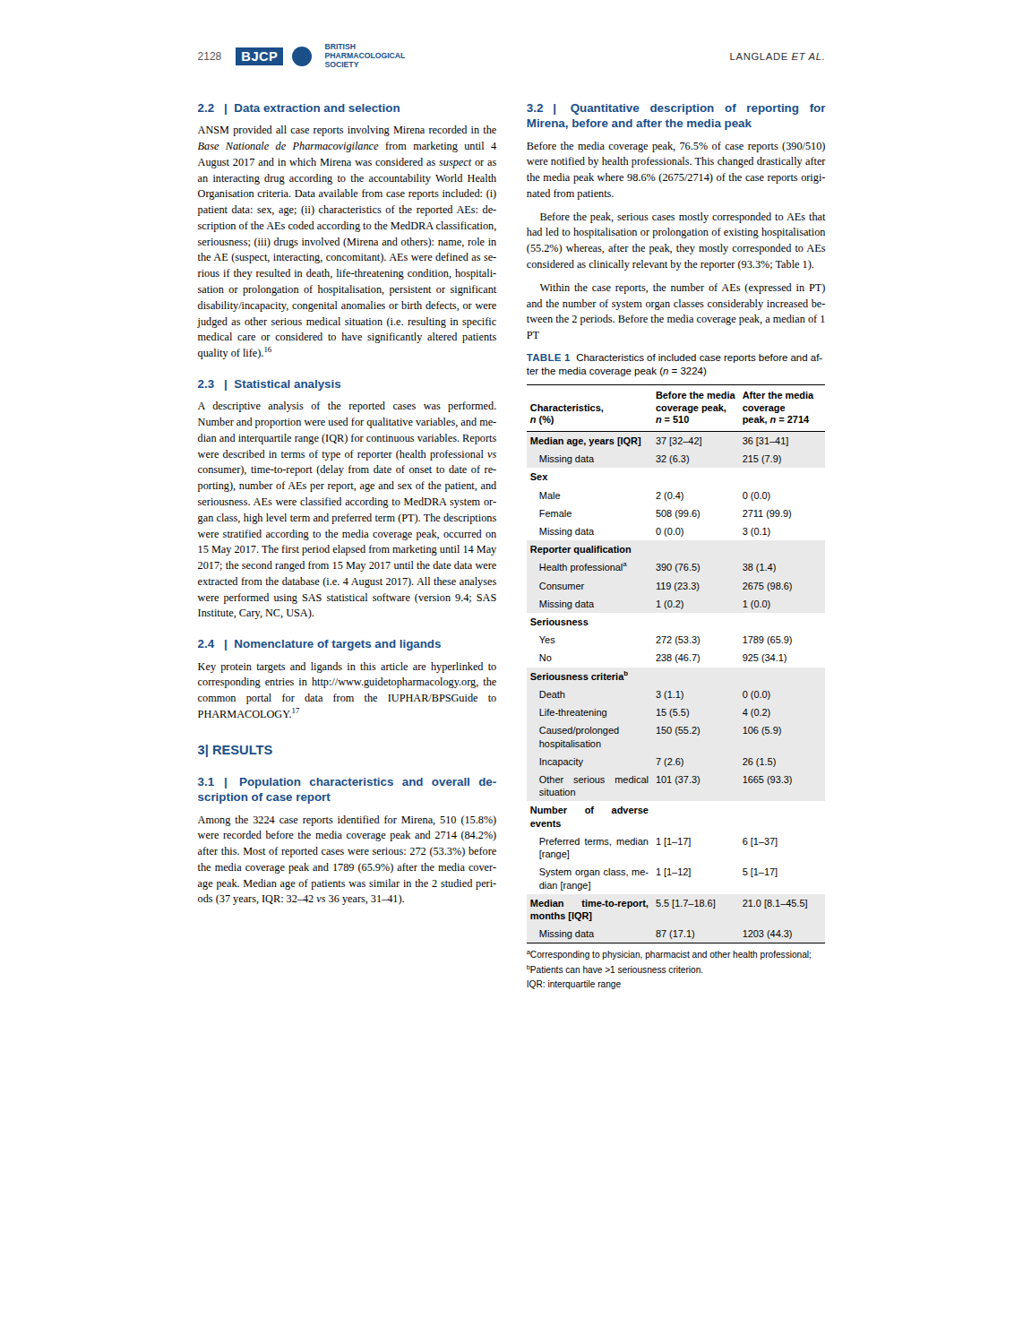2128 BJCP British
Pharmacological
Society
LANGLADE ET AL.
2.2| Data extraction and selection
ANSM provided all case reports involving Mirena recorded in the Base Nationale de Pharmacovigilance from marketing until 4 August 2017 and in which Mirena was considered as suspect or as an interacting drug according to the accountability World Health Organisation criteria. Data available from case reports included: (i) patient data: sex, age; (ii) characteristics of the reported AEs: description of the AEs coded according to the MedDRA classification, seriousness; (iii) drugs involved (Mirena and others): name, role in the AE (suspect, interacting, concomitant). AEs were defined as serious if they resulted in death, life-threatening condition, hospitalisation or prolongation of hospitalisation, persistent or significant disability/incapacity, congenital anomalies or birth defects, or were judged as other serious medical situation (i.e. resulting in specific medical care or considered to have significantly altered patients quality of life).16
2.3| Statistical analysis
A descriptive analysis of the reported cases was performed. Number and proportion were used for qualitative variables, and median and interquartile range (IQR) for continuous variables. Reports were described in terms of type of reporter (health professional vs consumer), time-to-report (delay from date of onset to date of reporting), number of AEs per report, age and sex of the patient, and seriousness. AEs were classified according to MedDRA system organ class, high level term and preferred term (PT). The descriptions were stratified according to the media coverage peak, occurred on 15 May 2017. The first period elapsed from marketing until 14 May 2017; the second ranged from 15 May 2017 until the date data were extracted from the database (i.e. 4 August 2017). All these analyses were performed using SAS statistical software (version 9.4; SAS Institute, Cary, NC, USA).
2.4| Nomenclature of targets and ligands
Key protein targets and ligands in this article are hyperlinked to corresponding entries in http://www.guidetopharmacology.org, the common portal for data from the IUPHAR/BPSGuide to PHARMACOLOGY.17
3| RESULTS
3.1| Population characteristics and overall description of case report
Among the 3224 case reports identified for Mirena, 510 (15.8%) were recorded before the media coverage peak and 2714 (84.2%) after this. Most of reported cases were serious: 272 (53.3%) before the media coverage peak and 1789 (65.9%) after the media coverage peak. Median age of patients was similar in the 2 studied periods (37 years, IQR: 32–42 vs 36 years, 31–41).
3.2| Quantitative description of reporting for Mirena, before and after the media peak
Before the media coverage peak, 76.5% of case reports (390/510) were notified by health professionals. This changed drastically after the media peak where 98.6% (2675/2714) of the case reports originated from patients.
Before the peak, serious cases mostly corresponded to AEs that had led to hospitalisation or prolongation of existing hospitalisation (55.2%) whereas, after the peak, they mostly corresponded to AEs considered as clinically relevant by the reporter (93.3%; Table 1).
Within the case reports, the number of AEs (expressed in PT) and the number of system organ classes considerably increased between the 2 periods. Before the media coverage peak, a median of 1 PT
TABLE 1 Characteristics of included case reports before and after the media coverage peak ( n = 3224)
| Characteristics, n (%) | Before the media coverage peak, n = 510 | After the media coverage peak, n = 2714 |
| --- | --- | --- |
| Median age, years [IQR] | 37 [32–42] | 36 [31–41] |
| Missing data | 32 (6.3) | 215 (7.9) |
| Sex | | |
| Male | 2 (0.4) | 0 (0.0) |
| Female | 508 (99.6) | 2711 (99.9) |
| Missing data | 0 (0.0) | 3 (0.1) |
| Reporter qualification | | |
| Health professional a | 390 (76.5) | 38 (1.4) |
| Consumer | 119 (23.3) | 2675 (98.6) |
| Missing data | 1 (0.2) | 1 (0.0) |
| Seriousness | | |
| Yes | 272 (53.3) | 1789 (65.9) |
| No | 238 (46.7) | 925 (34.1) |
| Seriousness criteria b | | |
| Death | 3 (1.1) | 0 (0.0) |
| Life-threatening | 15 (5.5) | 4 (0.2) |
| Caused/prolonged hospitalisation | 150 (55.2) | 106 (5.9) |
| Incapacity | 7 (2.6) | 26 (1.5) |
| Other serious medical situation | 101 (37.3) | 1665 (93.3) |
| Number of adverse events | | |
| Preferred terms, median [range] | 1 [1–17] | 6 [1–37] |
| System organ class, median [range] | 1 [1–12] | 5 [1–17] |
| Median time-to-report, months [IQR] | 5.5 [1.7–18.6] | 21.0 [8.1–45.5] |
| Missing data | 87 (17.1) | 1203 (44.3) |
aCorresponding to physician, pharmacist and other health professional;
bPatients can have >1 seriousness criterion.
IQR: interquartile range